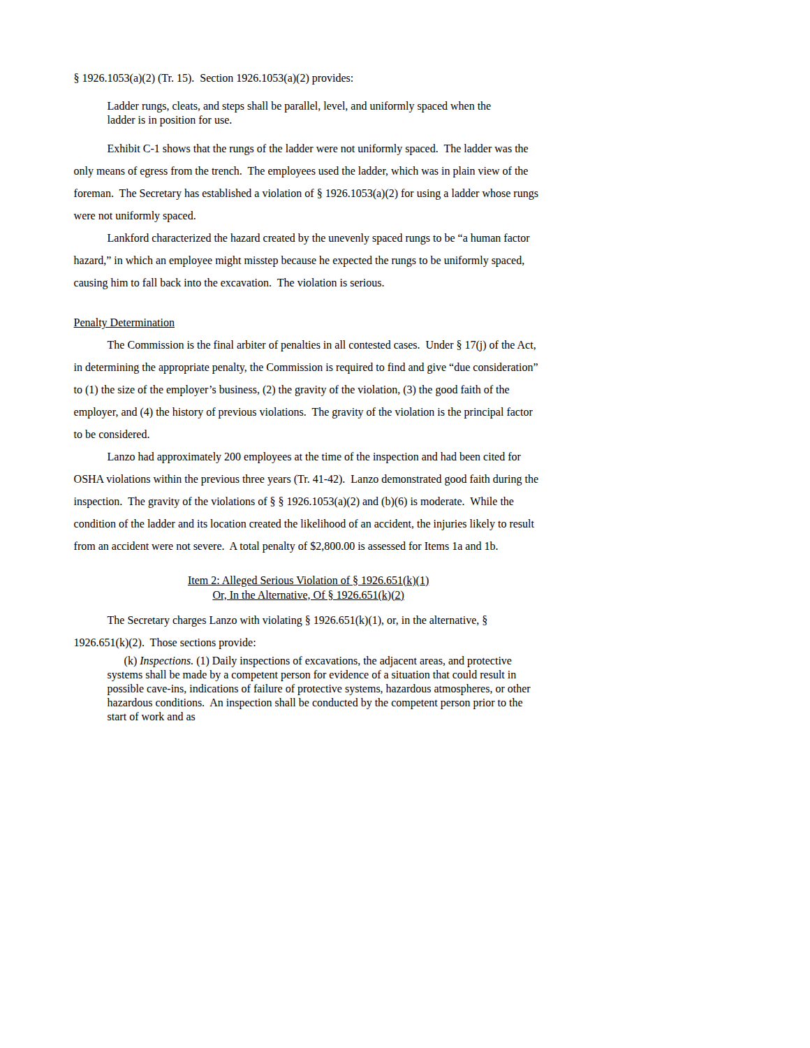§ 1926.1053(a)(2) (Tr. 15). Section 1926.1053(a)(2) provides:
Ladder rungs, cleats, and steps shall be parallel, level, and uniformly spaced when the ladder is in position for use.
Exhibit C-1 shows that the rungs of the ladder were not uniformly spaced. The ladder was the only means of egress from the trench. The employees used the ladder, which was in plain view of the foreman. The Secretary has established a violation of § 1926.1053(a)(2) for using a ladder whose rungs were not uniformly spaced.
Lankford characterized the hazard created by the unevenly spaced rungs to be “a human factor hazard,” in which an employee might misstep because he expected the rungs to be uniformly spaced, causing him to fall back into the excavation. The violation is serious.
Penalty Determination
The Commission is the final arbiter of penalties in all contested cases. Under § 17(j) of the Act, in determining the appropriate penalty, the Commission is required to find and give “due consideration” to (1) the size of the employer’s business, (2) the gravity of the violation, (3) the good faith of the employer, and (4) the history of previous violations. The gravity of the violation is the principal factor to be considered.
Lanzo had approximately 200 employees at the time of the inspection and had been cited for OSHA violations within the previous three years (Tr. 41-42). Lanzo demonstrated good faith during the inspection. The gravity of the violations of § § 1926.1053(a)(2) and (b)(6) is moderate. While the condition of the ladder and its location created the likelihood of an accident, the injuries likely to result from an accident were not severe. A total penalty of $2,800.00 is assessed for Items 1a and 1b.
Item 2: Alleged Serious Violation of § 1926.651(k)(1) Or, In the Alternative, Of § 1926.651(k)(2)
The Secretary charges Lanzo with violating § 1926.651(k)(1), or, in the alternative, § 1926.651(k)(2). Those sections provide:
(k) Inspections. (1) Daily inspections of excavations, the adjacent areas, and protective systems shall be made by a competent person for evidence of a situation that could result in possible cave-ins, indications of failure of protective systems, hazardous atmospheres, or other hazardous conditions. An inspection shall be conducted by the competent person prior to the start of work and as